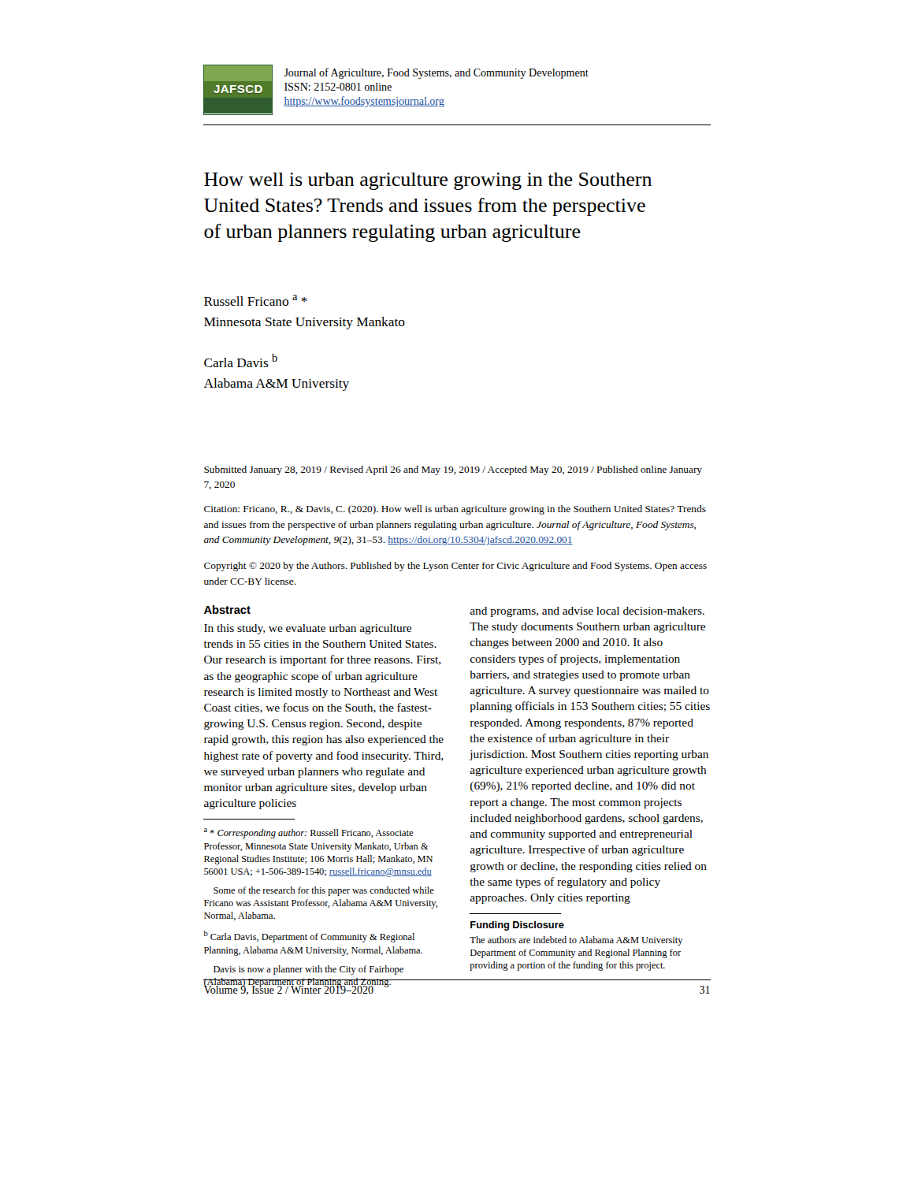JAFSCD
Journal of Agriculture, Food Systems, and Community Development
ISSN: 2152-0801 online
https://www.foodsystemsjournal.org
How well is urban agriculture growing in the Southern United States? Trends and issues from the perspective of urban planners regulating urban agriculture
Russell Fricano a *
Minnesota State University Mankato
Carla Davis b
Alabama A&M University
Submitted January 28, 2019 / Revised April 26 and May 19, 2019 / Accepted May 20, 2019 / Published online January 7, 2020
Citation: Fricano, R., & Davis, C. (2020). How well is urban agriculture growing in the Southern United States? Trends and issues from the perspective of urban planners regulating urban agriculture. Journal of Agriculture, Food Systems, and Community Development, 9(2), 31–53. https://doi.org/10.5304/jafscd.2020.092.001
Copyright © 2020 by the Authors. Published by the Lyson Center for Civic Agriculture and Food Systems. Open access under CC-BY license.
Abstract
In this study, we evaluate urban agriculture trends in 55 cities in the Southern United States. Our research is important for three reasons. First, as the geographic scope of urban agriculture research is limited mostly to Northeast and West Coast cities, we focus on the South, the fastest-growing U.S. Census region. Second, despite rapid growth, this region has also experienced the highest rate of poverty and food insecurity. Third, we surveyed urban planners who regulate and monitor urban agriculture sites, develop urban agriculture policies
a * Corresponding author: Russell Fricano, Associate Professor, Minnesota State University Mankato, Urban & Regional Studies Institute; 106 Morris Hall; Mankato, MN 56001 USA; +1-506-389-1540; russell.fricano@mnsu.edu
Some of the research for this paper was conducted while Fricano was Assistant Professor, Alabama A&M University, Normal, Alabama.
b Carla Davis, Department of Community & Regional Planning, Alabama A&M University, Normal, Alabama.
Davis is now a planner with the City of Fairhope (Alabama) Department of Planning and Zoning.
and programs, and advise local decision-makers. The study documents Southern urban agriculture changes between 2000 and 2010. It also considers types of projects, implementation barriers, and strategies used to promote urban agriculture. A survey questionnaire was mailed to planning officials in 153 Southern cities; 55 cities responded. Among respondents, 87% reported the existence of urban agriculture in their jurisdiction. Most Southern cities reporting urban agriculture experienced urban agriculture growth (69%), 21% reported decline, and 10% did not report a change. The most common projects included neighborhood gardens, school gardens, and community supported and entrepreneurial agriculture. Irrespective of urban agriculture growth or decline, the responding cities relied on the same types of regulatory and policy approaches. Only cities reporting
Funding Disclosure
The authors are indebted to Alabama A&M University Department of Community and Regional Planning for providing a portion of the funding for this project.
Volume 9, Issue 2 / Winter 2019–2020
31